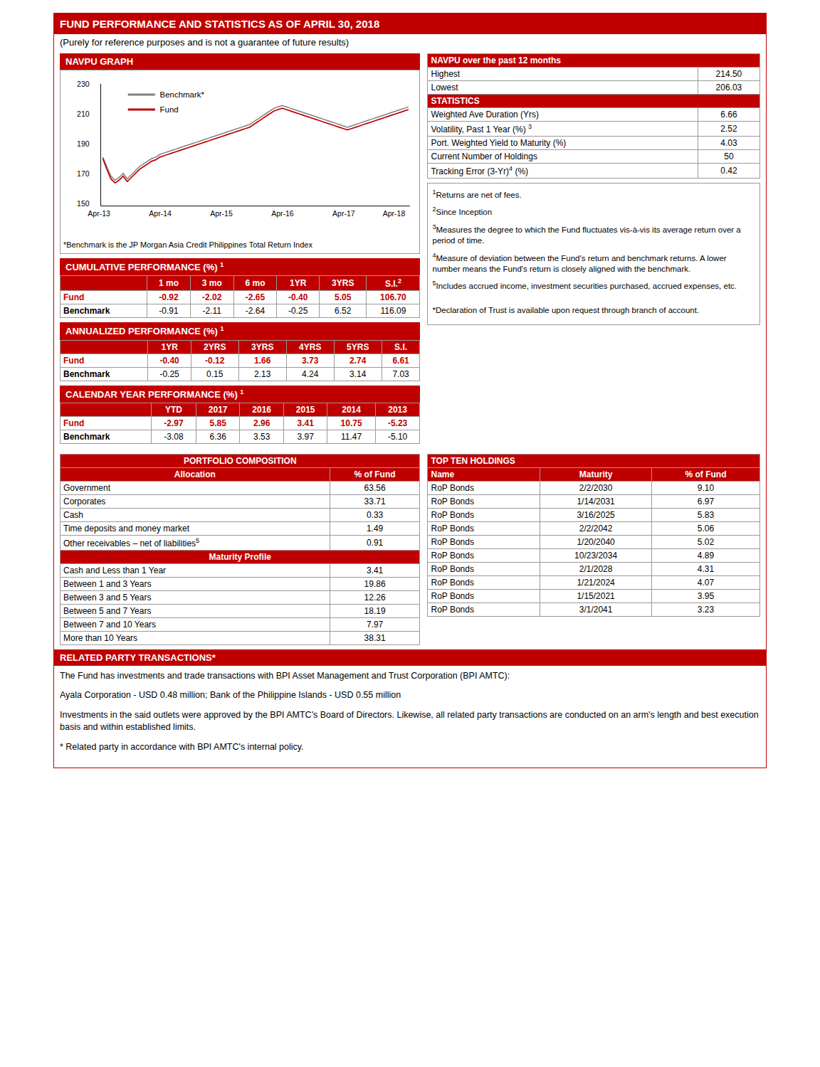FUND PERFORMANCE AND STATISTICS AS OF APRIL 30, 2018
(Purely for reference purposes and is not a guarantee of future results)
NAVPU GRAPH
230 210 190 170 150 Apr-13 Apr-14 Apr-15 Apr-16 Apr-17 Apr-18 Benchmark* Fund
*Benchmark is the JP Morgan Asia Credit Philippines Total Return Index
CUMULATIVE PERFORMANCE (%) 1
| | 1 mo | 3 mo | 6 mo | 1YR | 3YRS | S.I. 2 |
| --- | --- | --- | --- | --- | --- | --- |
| Fund | -0.92 | -2.02 | -2.65 | -0.40 | 5.05 | 106.70 |
| Benchmark | -0.91 | -2.11 | -2.64 | -0.25 | 6.52 | 116.09 |
ANNUALIZED PERFORMANCE (%) 1
| | 1YR | 2YRS | 3YRS | 4YRS | 5YRS | S.I. |
| --- | --- | --- | --- | --- | --- | --- |
| Fund | -0.40 | -0.12 | 1.66 | 3.73 | 2.74 | 6.61 |
| Benchmark | -0.25 | 0.15 | 2.13 | 4.24 | 3.14 | 7.03 |
CALENDAR YEAR PERFORMANCE (%) 1
| | YTD | 2017 | 2016 | 2015 | 2014 | 2013 |
| --- | --- | --- | --- | --- | --- | --- |
| Fund | -2.97 | 5.85 | 2.96 | 3.41 | 10.75 | -5.23 |
| Benchmark | -3.08 | 6.36 | 3.53 | 3.97 | 11.47 | -5.10 |
| NAVPU over the past 12 months |
| --- |
| Highest | 214.50 |
| Lowest | 206.03 |
| STATISTICS |
| Weighted Ave Duration (Yrs) | 6.66 |
| Volatility, Past 1 Year (%) 3 | 2.52 |
| Port. Weighted Yield to Maturity (%) | 4.03 |
| Current Number of Holdings | 50 |
| Tracking Error (3-Yr) 4 (%) | 0.42 |
1Returns are net of fees.
2Since Inception
3Measures the degree to which the Fund fluctuates vis-à-vis its average return over a period of time.
4Measure of deviation between the Fund's return and benchmark returns. A lower number means the Fund's return is closely aligned with the benchmark.
5Includes accrued income, investment securities purchased, accrued expenses, etc.
*Declaration of Trust is available upon request through branch of account.
| PORTFOLIO COMPOSITION |
| --- |
| Allocation | % of Fund |
| Government | 63.56 |
| Corporates | 33.71 |
| Cash | 0.33 |
| Time deposits and money market | 1.49 |
| Other receivables – net of liabilities 5 | 0.91 |
| Maturity Profile |
| Cash and Less than 1 Year | 3.41 |
| Between 1 and 3 Years | 19.86 |
| Between 3 and 5 Years | 12.26 |
| Between 5 and 7 Years | 18.19 |
| Between 7 and 10 Years | 7.97 |
| More than 10 Years | 38.31 |
| TOP TEN HOLDINGS |
| --- |
| Name | Maturity | % of Fund |
| RoP Bonds | 2/2/2030 | 9.10 |
| RoP Bonds | 1/14/2031 | 6.97 |
| RoP Bonds | 3/16/2025 | 5.83 |
| RoP Bonds | 2/2/2042 | 5.06 |
| RoP Bonds | 1/20/2040 | 5.02 |
| RoP Bonds | 10/23/2034 | 4.89 |
| RoP Bonds | 2/1/2028 | 4.31 |
| RoP Bonds | 1/21/2024 | 4.07 |
| RoP Bonds | 1/15/2021 | 3.95 |
| RoP Bonds | 3/1/2041 | 3.23 |
RELATED PARTY TRANSACTIONS*
The Fund has investments and trade transactions with BPI Asset Management and Trust Corporation (BPI AMTC):
Ayala Corporation - USD 0.48 million; Bank of the Philippine Islands - USD 0.55 million
Investments in the said outlets were approved by the BPI AMTC's Board of Directors. Likewise, all related party transactions are conducted on an arm's length and best execution basis and within established limits.
* Related party in accordance with BPI AMTC's internal policy.